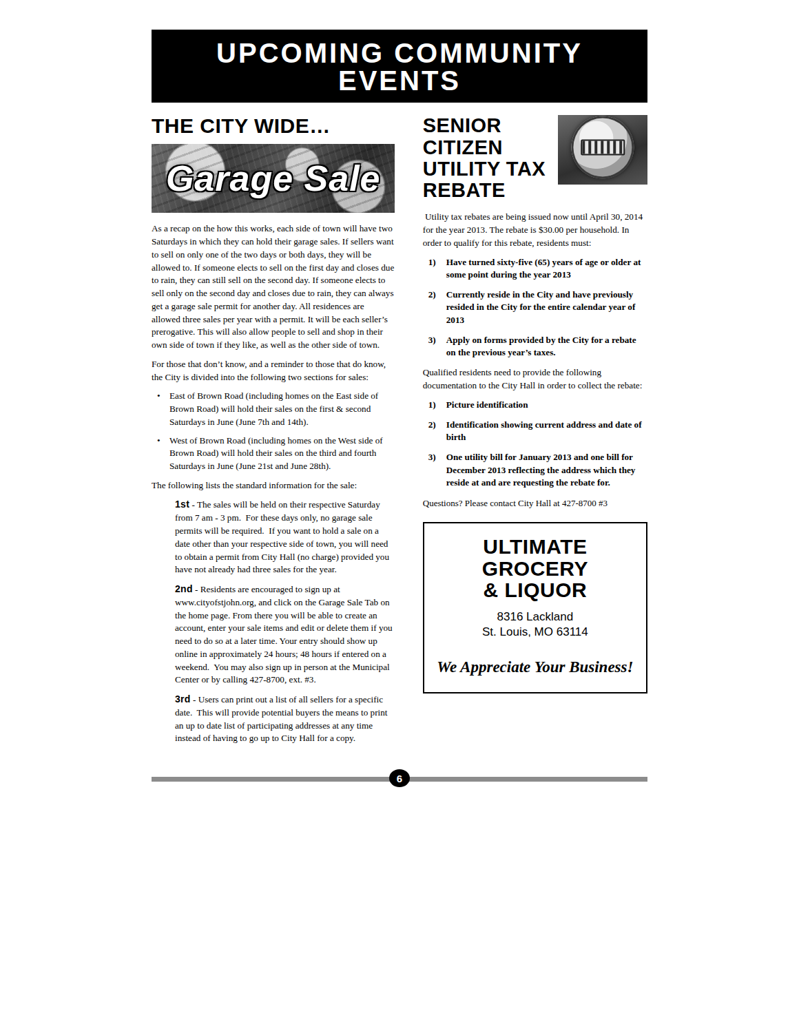Upcoming Community Events
The City Wide…
Garage Sale
As a recap on the how this works, each side of town will have two Saturdays in which they can hold their garage sales. If sellers want to sell on only one of the two days or both days, they will be allowed to. If someone elects to sell on the first day and closes due to rain, they can still sell on the second day. If someone elects to sell only on the second day and closes due to rain, they can always get a garage sale permit for another day. All residences are allowed three sales per year with a permit. It will be each seller’s prerogative. This will also allow people to sell and shop in their own side of town if they like, as well as the other side of town.
For those that don’t know, and a reminder to those that do know, the City is divided into the following two sections for sales:
East of Brown Road (including homes on the East side of Brown Road) will hold their sales on the first & second Saturdays in June (June 7th and 14th).
West of Brown Road (including homes on the West side of Brown Road) will hold their sales on the third and fourth Saturdays in June (June 21st and June 28th).
The following lists the standard information for the sale:
1st - The sales will be held on their respective Saturday from 7 am - 3 pm. For these days only, no garage sale permits will be required. If you want to hold a sale on a date other than your respective side of town, you will need to obtain a permit from City Hall (no charge) provided you have not already had three sales for the year.
2nd - Residents are encouraged to sign up at www.cityofstjohn.org, and click on the Garage Sale Tab on the home page. From there you will be able to create an account, enter your sale items and edit or delete them if you need to do so at a later time. Your entry should show up online in approximately 24 hours; 48 hours if entered on a weekend. You may also sign up in person at the Municipal Center or by calling 427-8700, ext. #3.
3rd - Users can print out a list of all sellers for a specific date. This will provide potential buyers the means to print an up to date list of participating addresses at any time instead of having to go up to City Hall for a copy.
Senior Citizen
Utility Tax
Rebate
Utility tax rebates are being issued now until April 30, 2014 for the year 2013. The rebate is $30.00 per household. In order to qualify for this rebate, residents must:
Have turned sixty-five (65) years of age or older at some point during the year 2013
Currently reside in the City and have previously resided in the City for the entire calendar year of 2013
Apply on forms provided by the City for a rebate on the previous year’s taxes.
Qualified residents need to provide the following documentation to the City Hall in order to collect the rebate:
Picture identification
Identification showing current address and date of birth
One utility bill for January 2013 and one bill for December 2013 reflecting the address which they reside at and are requesting the rebate for.
Questions? Please contact City Hall at 427-8700 #3
Ultimate Grocery
& Liquor
8316 Lackland
St. Louis, MO 63114
We Appreciate Your Business!
6